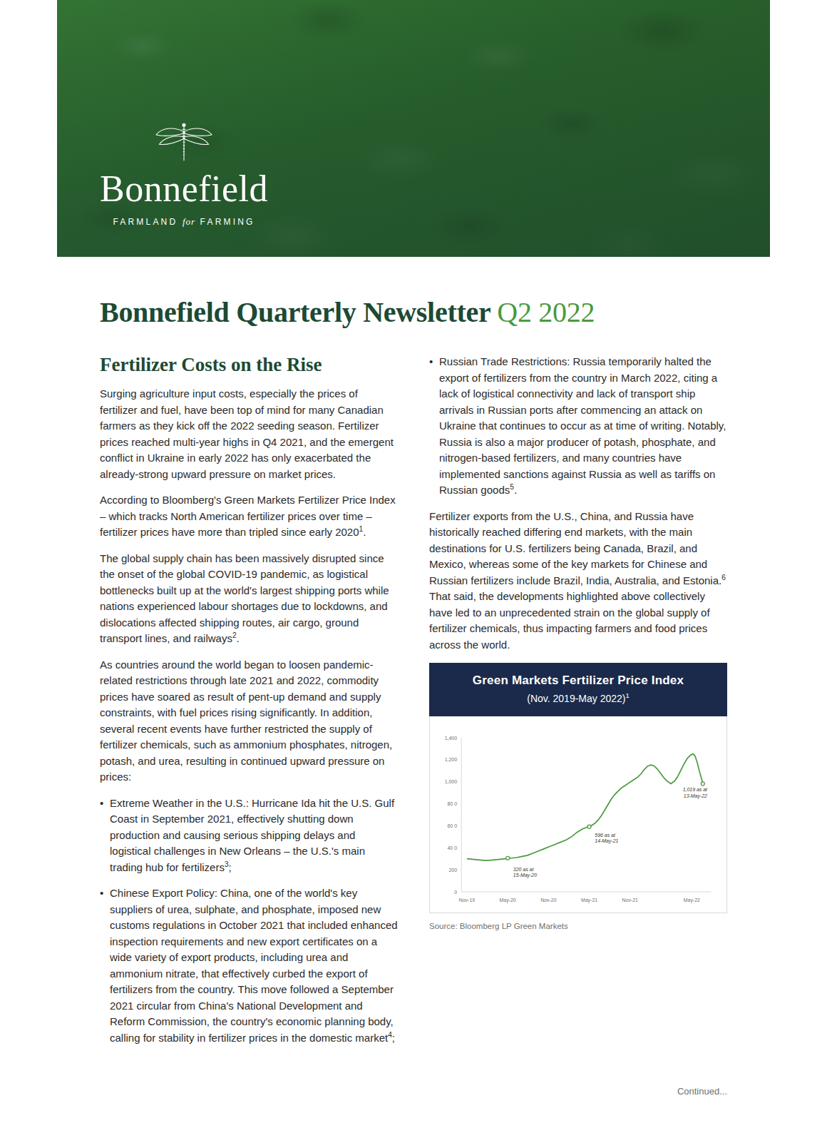Bonnefield
FARMLAND for FARMING
Bonnefield Quarterly Newsletter Q2 2022
Fertilizer Costs on the Rise
Surging agriculture input costs, especially the prices of fertilizer and fuel, have been top of mind for many Canadian farmers as they kick off the 2022 seeding season. Fertilizer prices reached multi-year highs in Q4 2021, and the emergent conflict in Ukraine in early 2022 has only exacerbated the already-strong upward pressure on market prices.
According to Bloomberg's Green Markets Fertilizer Price Index – which tracks North American fertilizer prices over time – fertilizer prices have more than tripled since early 20201.
The global supply chain has been massively disrupted since the onset of the global COVID-19 pandemic, as logistical bottlenecks built up at the world's largest shipping ports while nations experienced labour shortages due to lockdowns, and dislocations affected shipping routes, air cargo, ground transport lines, and railways2.
As countries around the world began to loosen pandemic-related restrictions through late 2021 and 2022, commodity prices have soared as result of pent-up demand and supply constraints, with fuel prices rising significantly. In addition, several recent events have further restricted the supply of fertilizer chemicals, such as ammonium phosphates, nitrogen, potash, and urea, resulting in continued upward pressure on prices:
Extreme Weather in the U.S.: Hurricane Ida hit the U.S. Gulf Coast in September 2021, effectively shutting down production and causing serious shipping delays and logistical challenges in New Orleans – the U.S.'s main trading hub for fertilizers3;
Chinese Export Policy: China, one of the world's key suppliers of urea, sulphate, and phosphate, imposed new customs regulations in October 2021 that included enhanced inspection requirements and new export certificates on a wide variety of export products, including urea and ammonium nitrate, that effectively curbed the export of fertilizers from the country. This move followed a September 2021 circular from China's National Development and Reform Commission, the country's economic planning body, calling for stability in fertilizer prices in the domestic market4;
Russian Trade Restrictions: Russia temporarily halted the export of fertilizers from the country in March 2022, citing a lack of logistical connectivity and lack of transport ship arrivals in Russian ports after commencing an attack on Ukraine that continues to occur as at time of writing. Notably, Russia is also a major producer of potash, phosphate, and nitrogen-based fertilizers, and many countries have implemented sanctions against Russia as well as tariffs on Russian goods5.
Fertilizer exports from the U.S., China, and Russia have historically reached differing end markets, with the main destinations for U.S. fertilizers being Canada, Brazil, and Mexico, whereas some of the key markets for Chinese and Russian fertilizers include Brazil, India, Australia, and Estonia.6 That said, the developments highlighted above collectively have led to an unprecedented strain on the global supply of fertilizer chemicals, thus impacting farmers and food prices across the world.
Green Markets Fertilizer Price Index
(Nov. 2019-May 2022)1
1,400 1,200 1,000 80 0 60 0 40 0 200 0 Nov-19 May-20 Nov-20 May-21 Nov-21 May-22 320 as at 15-May-20 596 as at 14-May-21 1,019 as at 13-May-22
Source: Bloomberg LP Green Markets
Continued...